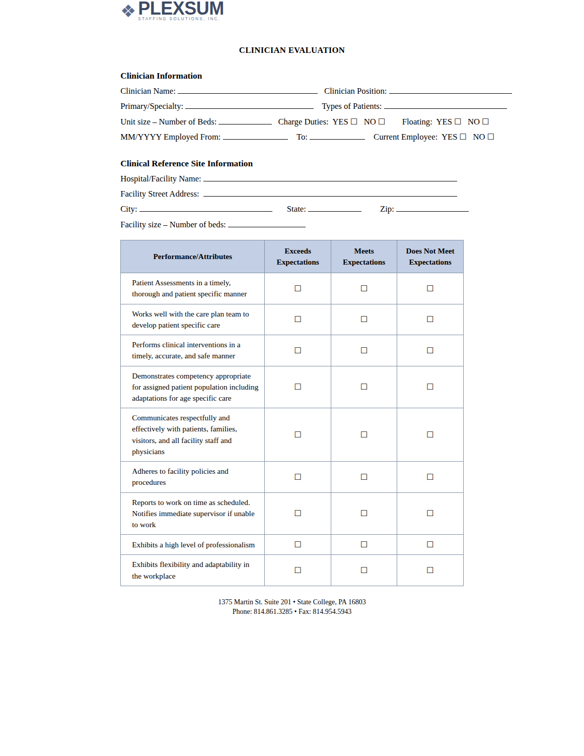❖
PLEXSUM
STAFFING SOLUTIONS, INC.
CLINICIAN EVALUATION
Clinician Information
Clinician Name: Clinician Position:
Primary/Specialty: Types of Patients:
Unit size – Number of Beds: Charge Duties: YES ☐ NO ☐ Floating: YES ☐ NO ☐
MM/YYYY Employed From: To: Current Employee: YES ☐ NO ☐
Clinical Reference Site Information
Hospital/Facility Name:
Facility Street Address:
City: State: Zip:
Facility size – Number of beds:
| Performance/Attributes | Exceeds Expectations | Meets Expectations | Does Not Meet Expectations |
| --- | --- | --- | --- |
| Patient Assessments in a timely, thorough and patient specific manner | ☐ | ☐ | ☐ |
| Works well with the care plan team to develop patient specific care | ☐ | ☐ | ☐ |
| Performs clinical interventions in a timely, accurate, and safe manner | ☐ | ☐ | ☐ |
| Demonstrates competency appropriate for assigned patient population including adaptations for age specific care | ☐ | ☐ | ☐ |
| Communicates respectfully and effectively with patients, families, visitors, and all facility staff and physicians | ☐ | ☐ | ☐ |
| Adheres to facility policies and procedures | ☐ | ☐ | ☐ |
| Reports to work on time as scheduled. Notifies immediate supervisor if unable to work | ☐ | ☐ | ☐ |
| Exhibits a high level of professionalism | ☐ | ☐ | ☐ |
| Exhibits flexibility and adaptability in the workplace | ☐ | ☐ | ☐ |
1375 Martin St. Suite 201 • State College, PA 16803
Phone: 814.861.3285 • Fax: 814.954.5943